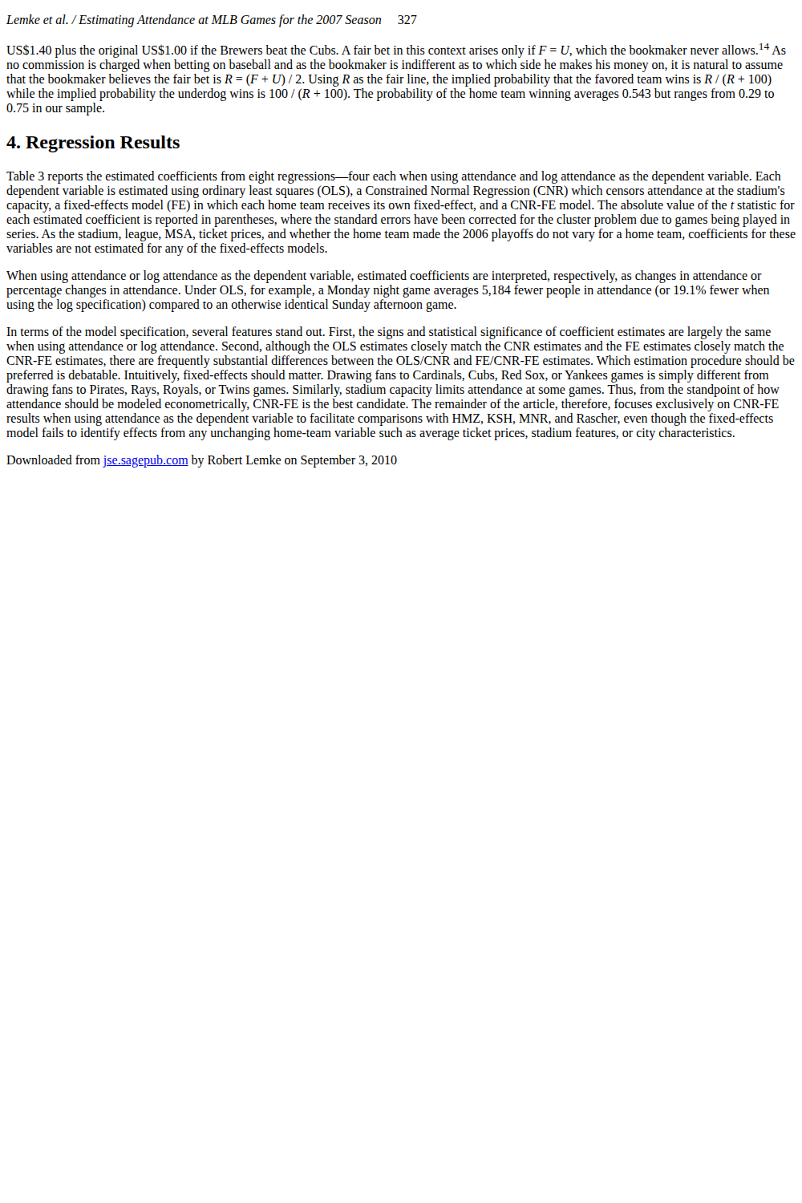Lemke et al. / Estimating Attendance at MLB Games for the 2007 Season 327
US$1.40 plus the original US$1.00 if the Brewers beat the Cubs. A fair bet in this context arises only if F = U, which the bookmaker never allows.14 As no commission is charged when betting on baseball and as the bookmaker is indifferent as to which side he makes his money on, it is natural to assume that the bookmaker believes the fair bet is R = (F + U) / 2. Using R as the fair line, the implied probability that the favored team wins is R / (R + 100) while the implied probability the underdog wins is 100 / (R + 100). The probability of the home team winning averages 0.543 but ranges from 0.29 to 0.75 in our sample.
4. Regression Results
Table 3 reports the estimated coefficients from eight regressions—four each when using attendance and log attendance as the dependent variable. Each dependent variable is estimated using ordinary least squares (OLS), a Constrained Normal Regression (CNR) which censors attendance at the stadium's capacity, a fixed-effects model (FE) in which each home team receives its own fixed-effect, and a CNR-FE model. The absolute value of the t statistic for each estimated coefficient is reported in parentheses, where the standard errors have been corrected for the cluster problem due to games being played in series. As the stadium, league, MSA, ticket prices, and whether the home team made the 2006 playoffs do not vary for a home team, coefficients for these variables are not estimated for any of the fixed-effects models.
When using attendance or log attendance as the dependent variable, estimated coefficients are interpreted, respectively, as changes in attendance or percentage changes in attendance. Under OLS, for example, a Monday night game averages 5,184 fewer people in attendance (or 19.1% fewer when using the log specification) compared to an otherwise identical Sunday afternoon game.
In terms of the model specification, several features stand out. First, the signs and statistical significance of coefficient estimates are largely the same when using attendance or log attendance. Second, although the OLS estimates closely match the CNR estimates and the FE estimates closely match the CNR-FE estimates, there are frequently substantial differences between the OLS/CNR and FE/CNR-FE estimates. Which estimation procedure should be preferred is debatable. Intuitively, fixed-effects should matter. Drawing fans to Cardinals, Cubs, Red Sox, or Yankees games is simply different from drawing fans to Pirates, Rays, Royals, or Twins games. Similarly, stadium capacity limits attendance at some games. Thus, from the standpoint of how attendance should be modeled econometrically, CNR-FE is the best candidate. The remainder of the article, therefore, focuses exclusively on CNR-FE results when using attendance as the dependent variable to facilitate comparisons with HMZ, KSH, MNR, and Rascher, even though the fixed-effects model fails to identify effects from any unchanging home-team variable such as average ticket prices, stadium features, or city characteristics.
Downloaded from jse.sagepub.com by Robert Lemke on September 3, 2010